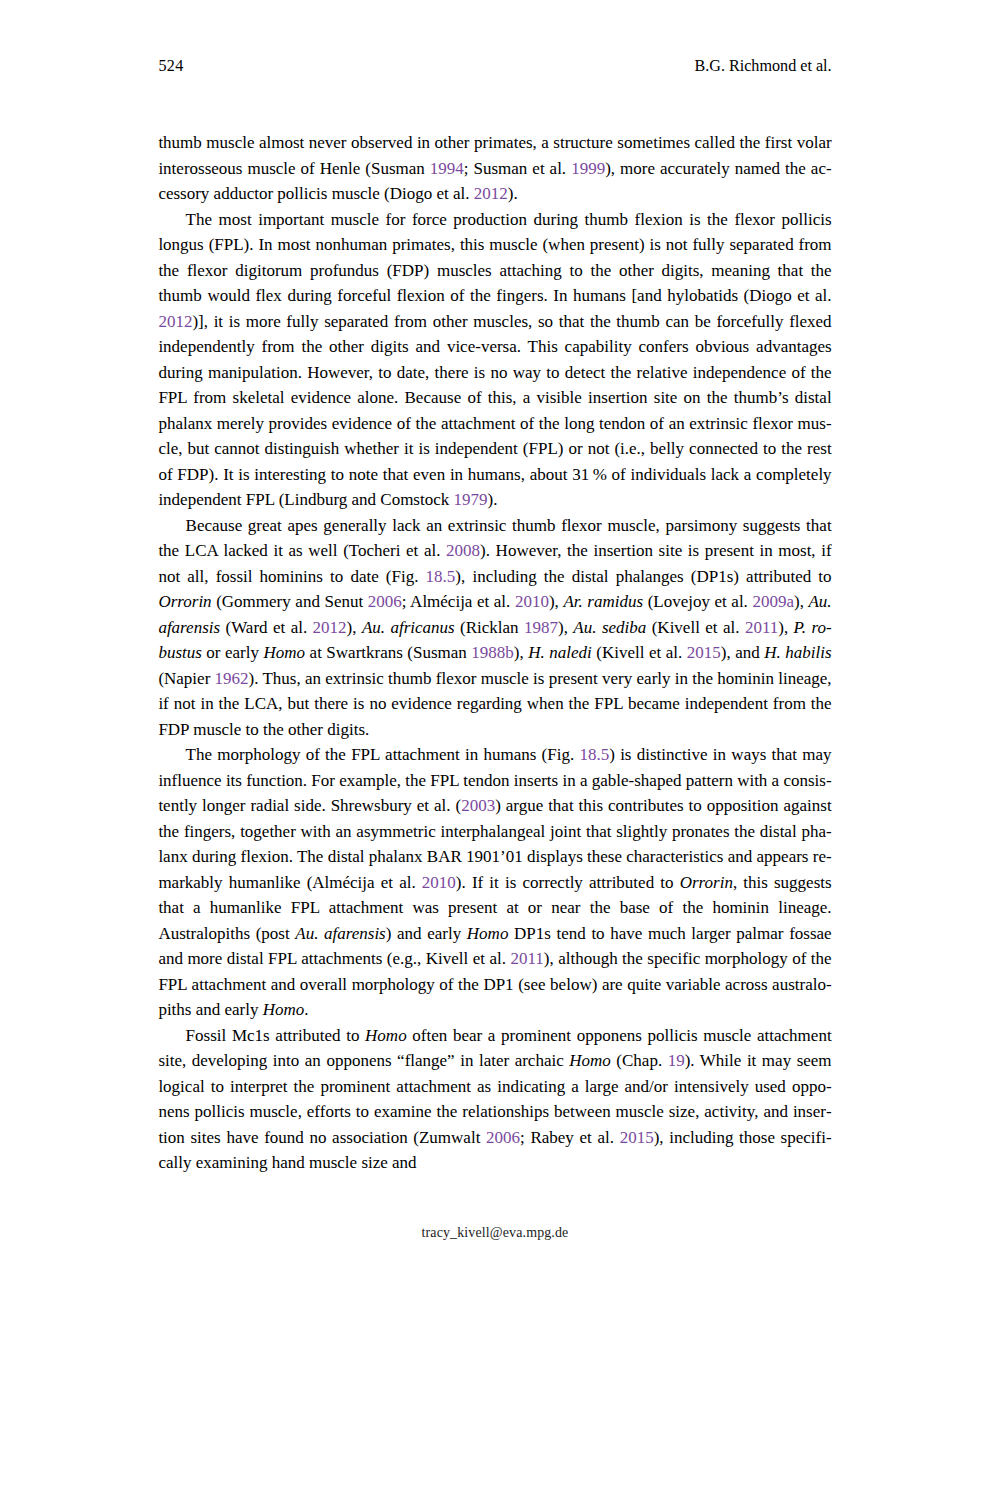524 B.G. Richmond et al.
thumb muscle almost never observed in other primates, a structure sometimes called the first volar interosseous muscle of Henle (Susman 1994; Susman et al. 1999), more accurately named the accessory adductor pollicis muscle (Diogo et al. 2012).
The most important muscle for force production during thumb flexion is the flexor pollicis longus (FPL). In most nonhuman primates, this muscle (when present) is not fully separated from the flexor digitorum profundus (FDP) muscles attaching to the other digits, meaning that the thumb would flex during forceful flexion of the fingers. In humans [and hylobatids (Diogo et al. 2012)], it is more fully separated from other muscles, so that the thumb can be forcefully flexed independently from the other digits and vice-versa. This capability confers obvious advantages during manipulation. However, to date, there is no way to detect the relative independence of the FPL from skeletal evidence alone. Because of this, a visible insertion site on the thumb’s distal phalanx merely provides evidence of the attachment of the long tendon of an extrinsic flexor muscle, but cannot distinguish whether it is independent (FPL) or not (i.e., belly connected to the rest of FDP). It is interesting to note that even in humans, about 31 % of individuals lack a completely independent FPL (Lindburg and Comstock 1979).
Because great apes generally lack an extrinsic thumb flexor muscle, parsimony suggests that the LCA lacked it as well (Tocheri et al. 2008). However, the insertion site is present in most, if not all, fossil hominins to date (Fig. 18.5), including the distal phalanges (DP1s) attributed to Orrorin (Gommery and Senut 2006; Almécija et al. 2010), Ar. ramidus (Lovejoy et al. 2009a), Au. afarensis (Ward et al. 2012), Au. africanus (Ricklan 1987), Au. sediba (Kivell et al. 2011), P. robustus or early Homo at Swartkrans (Susman 1988b), H. naledi (Kivell et al. 2015), and H. habilis (Napier 1962). Thus, an extrinsic thumb flexor muscle is present very early in the hominin lineage, if not in the LCA, but there is no evidence regarding when the FPL became independent from the FDP muscle to the other digits.
The morphology of the FPL attachment in humans (Fig. 18.5) is distinctive in ways that may influence its function. For example, the FPL tendon inserts in a gable-shaped pattern with a consistently longer radial side. Shrewsbury et al. (2003) argue that this contributes to opposition against the fingers, together with an asymmetric interphalangeal joint that slightly pronates the distal phalanx during flexion. The distal phalanx BAR 1901’01 displays these characteristics and appears remarkably humanlike (Almécija et al. 2010). If it is correctly attributed to Orrorin, this suggests that a humanlike FPL attachment was present at or near the base of the hominin lineage. Australopiths (post Au. afarensis) and early Homo DP1s tend to have much larger palmar fossae and more distal FPL attachments (e.g., Kivell et al. 2011), although the specific morphology of the FPL attachment and overall morphology of the DP1 (see below) are quite variable across australopiths and early Homo.
Fossil Mc1s attributed to Homo often bear a prominent opponens pollicis muscle attachment site, developing into an opponens “flange” in later archaic Homo (Chap. 19). While it may seem logical to interpret the prominent attachment as indicating a large and/or intensively used opponens pollicis muscle, efforts to examine the relationships between muscle size, activity, and insertion sites have found no association (Zumwalt 2006; Rabey et al. 2015), including those specifically examining hand muscle size and
tracy_kivell@eva.mpg.de